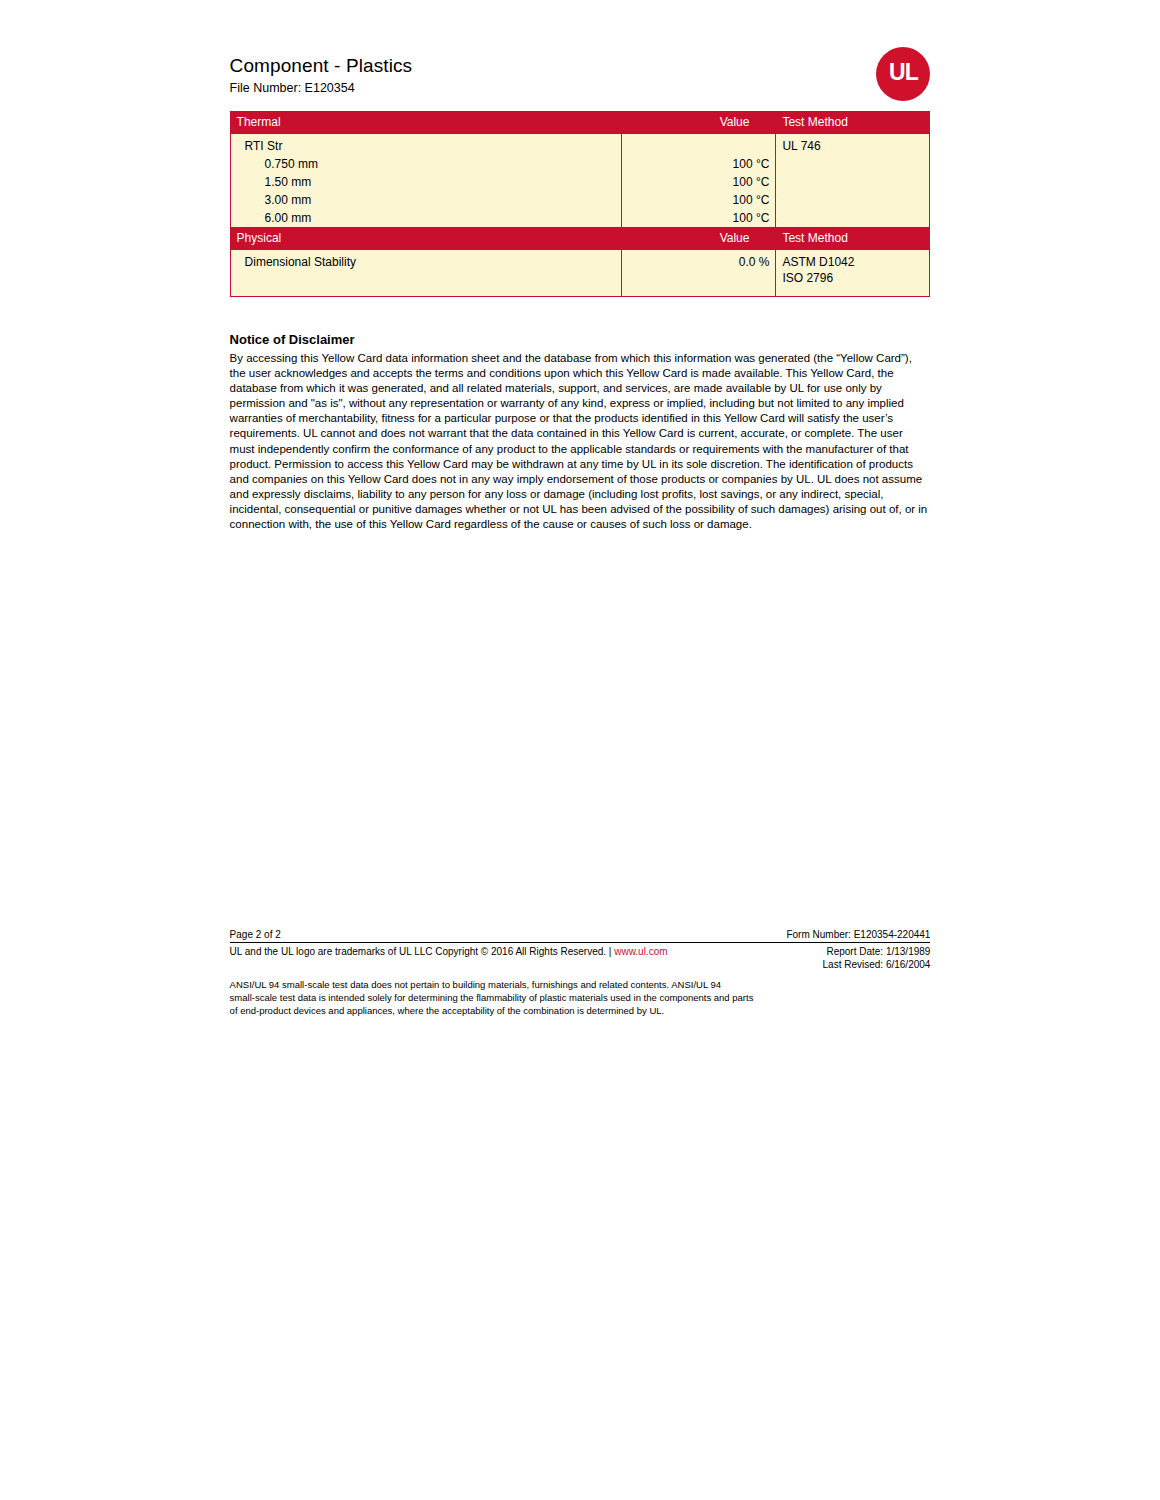UL
Component - Plastics
File Number: E120354
| Thermal | Value | Test Method |
| --- | --- | --- |
| RTI Str | | UL 746 |
| 0.750 mm | 100 °C | |
| 1.50 mm | 100 °C | |
| 3.00 mm | 100 °C | |
| 6.00 mm | 100 °C | |
| Physical | Value | Test Method |
| --- | --- | --- |
| Dimensional Stability | 0.0 % | ASTM D1042 ISO 2796 |
Notice of Disclaimer
By accessing this Yellow Card data information sheet and the database from which this information was generated (the “Yellow Card”), the user acknowledges and accepts the terms and conditions upon which this Yellow Card is made available. This Yellow Card, the database from which it was generated, and all related materials, support, and services, are made available by UL for use only by permission and "as is", without any representation or warranty of any kind, express or implied, including but not limited to any implied warranties of merchantability, fitness for a particular purpose or that the products identified in this Yellow Card will satisfy the user’s requirements. UL cannot and does not warrant that the data contained in this Yellow Card is current, accurate, or complete. The user must independently confirm the conformance of any product to the applicable standards or requirements with the manufacturer of that product. Permission to access this Yellow Card may be withdrawn at any time by UL in its sole discretion. The identification of products and companies on this Yellow Card does not in any way imply endorsement of those products or companies by UL. UL does not assume and expressly disclaims, liability to any person for any loss or damage (including lost profits, lost savings, or any indirect, special, incidental, consequential or punitive damages whether or not UL has been advised of the possibility of such damages) arising out of, or in connection with, the use of this Yellow Card regardless of the cause or causes of such loss or damage.
Page 2 of 2
Form Number: E120354-220441
UL and the UL logo are trademarks of UL LLC Copyright © 2016 All Rights Reserved. | www.ul.com
Report Date: 1/13/1989
Last Revised: 6/16/2004
ANSI/UL 94 small-scale test data does not pertain to building materials, furnishings and related contents. ANSI/UL 94
small-scale test data is intended solely for determining the flammability of plastic materials used in the components and parts
of end-product devices and appliances, where the acceptability of the combination is determined by UL.